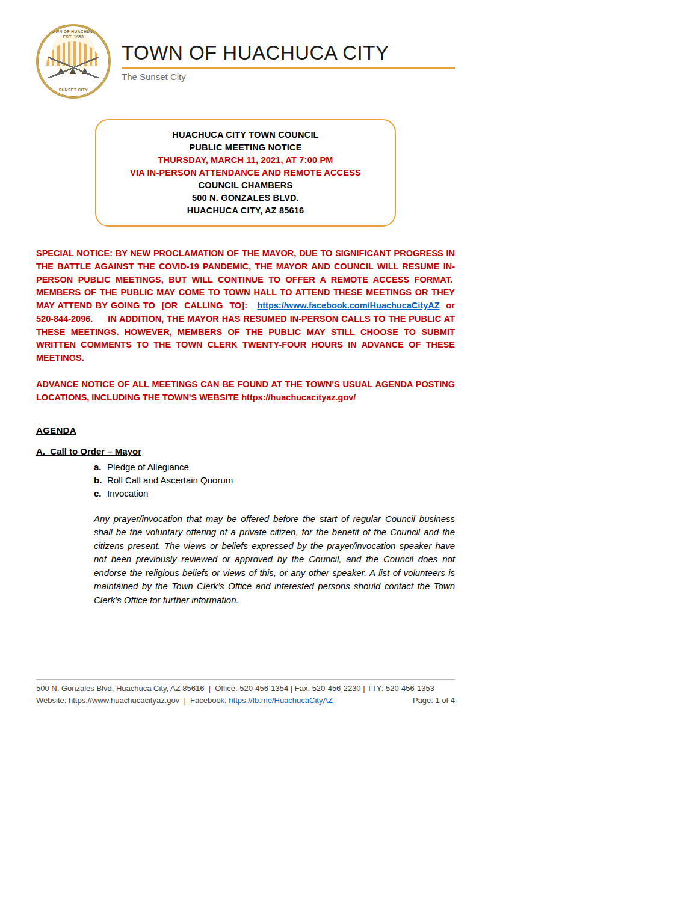THE TOWN OF HUACHUCA CITY EST. 1958
▲▲▲
SUNSET CITY
TOWN OF HUACHUCA CITY
The Sunset City
HUACHUCA CITY TOWN COUNCIL
PUBLIC MEETING NOTICE
THURSDAY, MARCH 11, 2021, AT 7:00 PM
VIA IN-PERSON ATTENDANCE AND REMOTE ACCESS
COUNCIL CHAMBERS
500 N. GONZALES BLVD.
HUACHUCA CITY, AZ 85616
SPECIAL NOTICE: BY NEW PROCLAMATION OF THE MAYOR, DUE TO SIGNIFICANT PROGRESS IN THE BATTLE AGAINST THE COVID-19 PANDEMIC, THE MAYOR AND COUNCIL WILL RESUME IN-PERSON PUBLIC MEETINGS, BUT WILL CONTINUE TO OFFER A REMOTE ACCESS FORMAT. MEMBERS OF THE PUBLIC MAY COME TO TOWN HALL TO ATTEND THESE MEETINGS OR THEY MAY ATTEND BY GOING TO [OR CALLING TO]: https://www.facebook.com/HuachucaCityAZ or 520-844-2096. IN ADDITION, THE MAYOR HAS RESUMED IN-PERSON CALLS TO THE PUBLIC AT THESE MEETINGS. HOWEVER, MEMBERS OF THE PUBLIC MAY STILL CHOOSE TO SUBMIT WRITTEN COMMENTS TO THE TOWN CLERK TWENTY-FOUR HOURS IN ADVANCE OF THESE MEETINGS.
ADVANCE NOTICE OF ALL MEETINGS CAN BE FOUND AT THE TOWN'S USUAL AGENDA POSTING LOCATIONS, INCLUDING THE TOWN'S WEBSITE https://huachucacityaz.gov/
AGENDA
A. Call to Order – Mayor
a. Pledge of Allegiance
b. Roll Call and Ascertain Quorum
c. Invocation
Any prayer/invocation that may be offered before the start of regular Council business shall be the voluntary offering of a private citizen, for the benefit of the Council and the citizens present. The views or beliefs expressed by the prayer/invocation speaker have not been previously reviewed or approved by the Council, and the Council does not endorse the religious beliefs or views of this, or any other speaker. A list of volunteers is maintained by the Town Clerk’s Office and interested persons should contact the Town Clerk’s Office for further information.
500 N. Gonzales Blvd, Huachuca City, AZ 85616 | Office: 520-456-1354 | Fax: 520-456-2230 | TTY: 520-456-1353
Website: https://www.huachucacityaz.gov | Facebook: https://fb.me/HuachucaCityAZ Page: 1 of 4